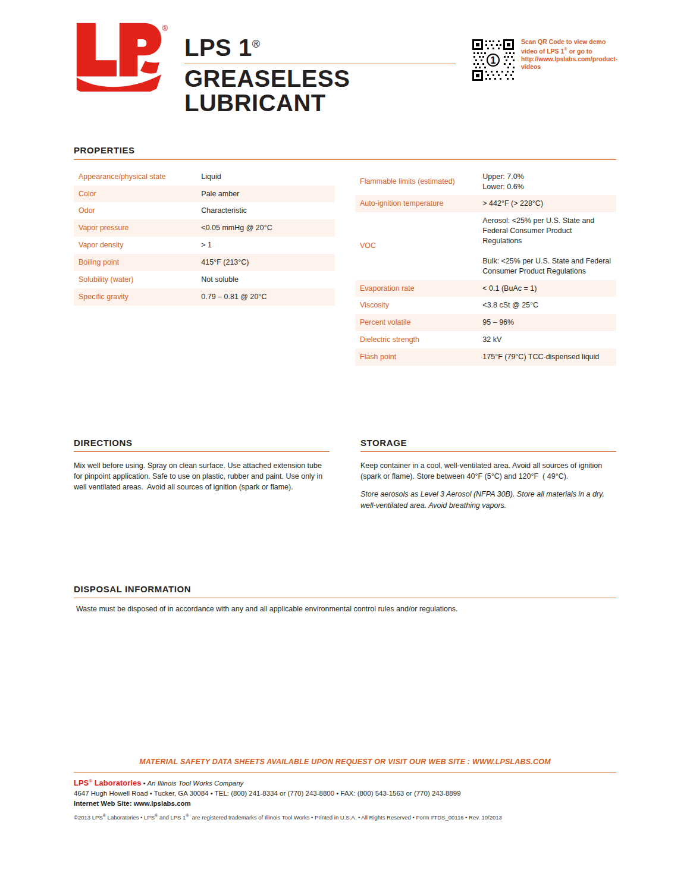®
LPS 1®
GREASELESS LUBRICANT
1
Scan QR Code to view demo video of LPS 1® or go to http://www.lpslabs.com/product-videos
PROPERTIES
| Appearance/physical state | Liquid |
| Color | Pale amber |
| Odor | Characteristic |
| Vapor pressure | <0.05 mmHg @ 20°C |
| Vapor density | > 1 |
| Boiling point | 415°F (213°C) |
| Solubility (water) | Not soluble |
| Specific gravity | 0.79 – 0.81 @ 20°C |
| Flammable limits (estimated) | Upper: 7.0% Lower: 0.6% |
| Auto-ignition temperature | > 442°F (> 228°C) |
| VOC | Aerosol: <25% per U.S. State and Federal Consumer Product Regulations Bulk: <25% per U.S. State and Federal Consumer Product Regulations |
| Evaporation rate | < 0.1 (BuAc = 1) |
| Viscosity | <3.8 cSt @ 25°C |
| Percent volatile | 95 – 96% |
| Dielectric strength | 32 kV |
| Flash point | 175°F (79°C) TCC-dispensed liquid |
DIRECTIONS
Mix well before using. Spray on clean surface. Use attached extension tube for pinpoint application. Safe to use on plastic, rubber and paint. Use only in well ventilated areas. Avoid all sources of ignition (spark or flame).
STORAGE
Keep container in a cool, well-ventilated area. Avoid all sources of ignition (spark or flame). Store between 40°F (5°C) and 120°F ( 49°C).
Store aerosols as Level 3 Aerosol (NFPA 30B). Store all materials in a dry, well-ventilated area. Avoid breathing vapors.
DISPOSAL INFORMATION
Waste must be disposed of in accordance with any and all applicable environmental control rules and/or regulations.
MATERIAL SAFETY DATA SHEETS AVAILABLE UPON REQUEST OR VISIT OUR WEB SITE : WWW.LPSLABS.COM
LPS® Laboratories • An Illinois Tool Works Company
4647 Hugh Howell Road • Tucker, GA 30084 • TEL: (800) 241-8334 or (770) 243-8800 • FAX: (800) 543-1563 or (770) 243-8899
Internet Web Site: www.lpslabs.com
©2013 LPS® Laboratories • LPS® and LPS 1® are registered trademarks of Illinois Tool Works • Printed in U.S.A. • All Rights Reserved • Form #TDS_00116 • Rev. 10/2013